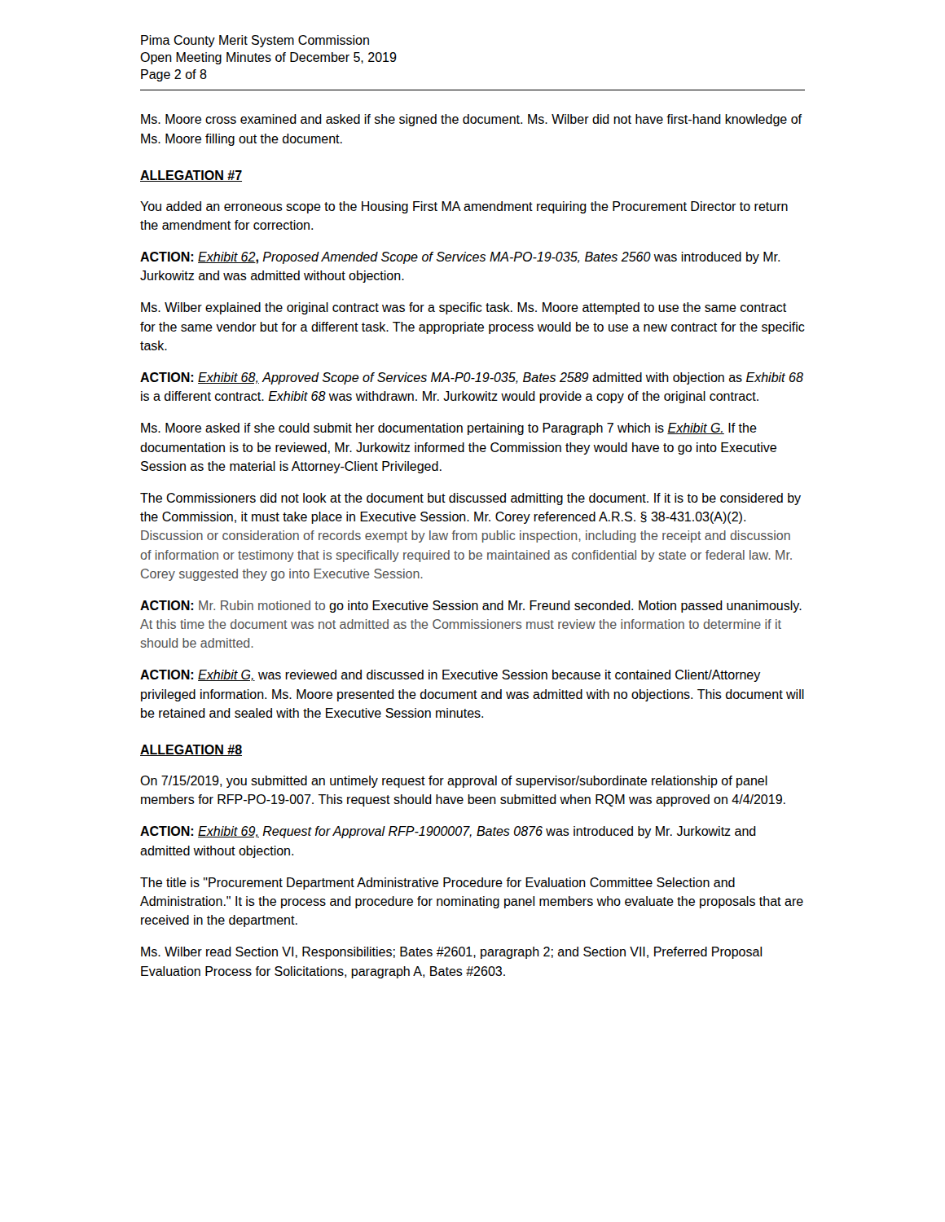Pima County Merit System Commission
Open Meeting Minutes of December 5, 2019
Page 2 of 8
Ms. Moore cross examined and asked if she signed the document. Ms. Wilber did not have first-hand knowledge of Ms. Moore filling out the document.
ALLEGATION #7
You added an erroneous scope to the Housing First MA amendment requiring the Procurement Director to return the amendment for correction.
ACTION: Exhibit 62, Proposed Amended Scope of Services MA-PO-19-035, Bates 2560 was introduced by Mr. Jurkowitz and was admitted without objection.
Ms. Wilber explained the original contract was for a specific task. Ms. Moore attempted to use the same contract for the same vendor but for a different task. The appropriate process would be to use a new contract for the specific task.
ACTION: Exhibit 68, Approved Scope of Services MA-P0-19-035, Bates 2589 admitted with objection as Exhibit 68 is a different contract. Exhibit 68 was withdrawn. Mr. Jurkowitz would provide a copy of the original contract.
Ms. Moore asked if she could submit her documentation pertaining to Paragraph 7 which is Exhibit G. If the documentation is to be reviewed, Mr. Jurkowitz informed the Commission they would have to go into Executive Session as the material is Attorney-Client Privileged.
The Commissioners did not look at the document but discussed admitting the document. If it is to be considered by the Commission, it must take place in Executive Session. Mr. Corey referenced A.R.S. § 38-431.03(A)(2). Discussion or consideration of records exempt by law from public inspection, including the receipt and discussion of information or testimony that is specifically required to be maintained as confidential by state or federal law. Mr. Corey suggested they go into Executive Session.
ACTION: Mr. Rubin motioned to go into Executive Session and Mr. Freund seconded. Motion passed unanimously. At this time the document was not admitted as the Commissioners must review the information to determine if it should be admitted.
ACTION: Exhibit G, was reviewed and discussed in Executive Session because it contained Client/Attorney privileged information. Ms. Moore presented the document and was admitted with no objections. This document will be retained and sealed with the Executive Session minutes.
ALLEGATION #8
On 7/15/2019, you submitted an untimely request for approval of supervisor/subordinate relationship of panel members for RFP-PO-19-007. This request should have been submitted when RQM was approved on 4/4/2019.
ACTION: Exhibit 69, Request for Approval RFP-1900007, Bates 0876 was introduced by Mr. Jurkowitz and admitted without objection.
The title is "Procurement Department Administrative Procedure for Evaluation Committee Selection and Administration." It is the process and procedure for nominating panel members who evaluate the proposals that are received in the department.
Ms. Wilber read Section VI, Responsibilities; Bates #2601, paragraph 2; and Section VII, Preferred Proposal Evaluation Process for Solicitations, paragraph A, Bates #2603.